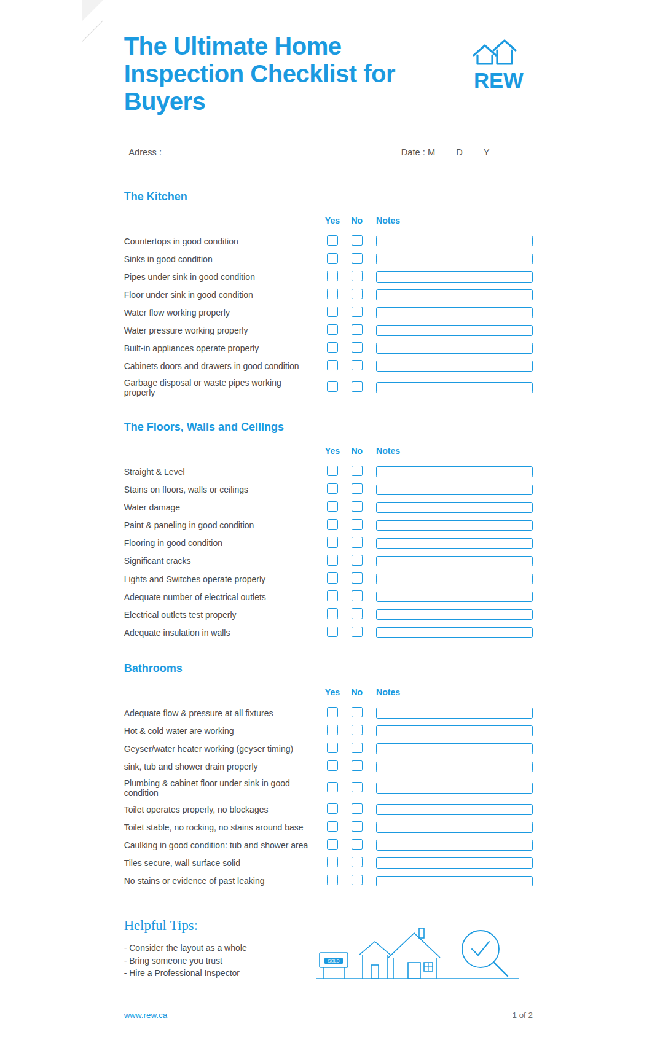The Ultimate Home
Inspection Checklist for Buyers
REW
Adress :
Date : M D Y
The Kitchen
| | Yes | No | Notes |
| --- | --- | --- | --- |
| Countertops in good condition | | | |
| Sinks in good condition | | | |
| Pipes under sink in good condition | | | |
| Floor under sink in good condition | | | |
| Water flow working properly | | | |
| Water pressure working properly | | | |
| Built-in appliances operate properly | | | |
| Cabinets doors and drawers in good condition | | | |
| Garbage disposal or waste pipes working properly | | | |
The Floors, Walls and Ceilings
| | Yes | No | Notes |
| --- | --- | --- | --- |
| Straight & Level | | | |
| Stains on floors, walls or ceilings | | | |
| Water damage | | | |
| Paint & paneling in good condition | | | |
| Flooring in good condition | | | |
| Significant cracks | | | |
| Lights and Switches operate properly | | | |
| Adequate number of electrical outlets | | | |
| Electrical outlets test properly | | | |
| Adequate insulation in walls | | | |
Bathrooms
| | Yes | No | Notes |
| --- | --- | --- | --- |
| Adequate flow & pressure at all fixtures | | | |
| Hot & cold water are working | | | |
| Geyser/water heater working (geyser timing) | | | |
| sink, tub and shower drain properly | | | |
| Plumbing & cabinet floor under sink in good condition | | | |
| Toilet operates properly, no blockages | | | |
| Toilet stable, no rocking, no stains around base | | | |
| Caulking in good condition: tub and shower area | | | |
| Tiles secure, wall surface solid | | | |
| No stains or evidence of past leaking | | | |
Helpful Tips:
- Consider the layout as a whole
- Bring someone you trust
- Hire a Professional Inspector
SOLD
www.rew.ca 1 of 2